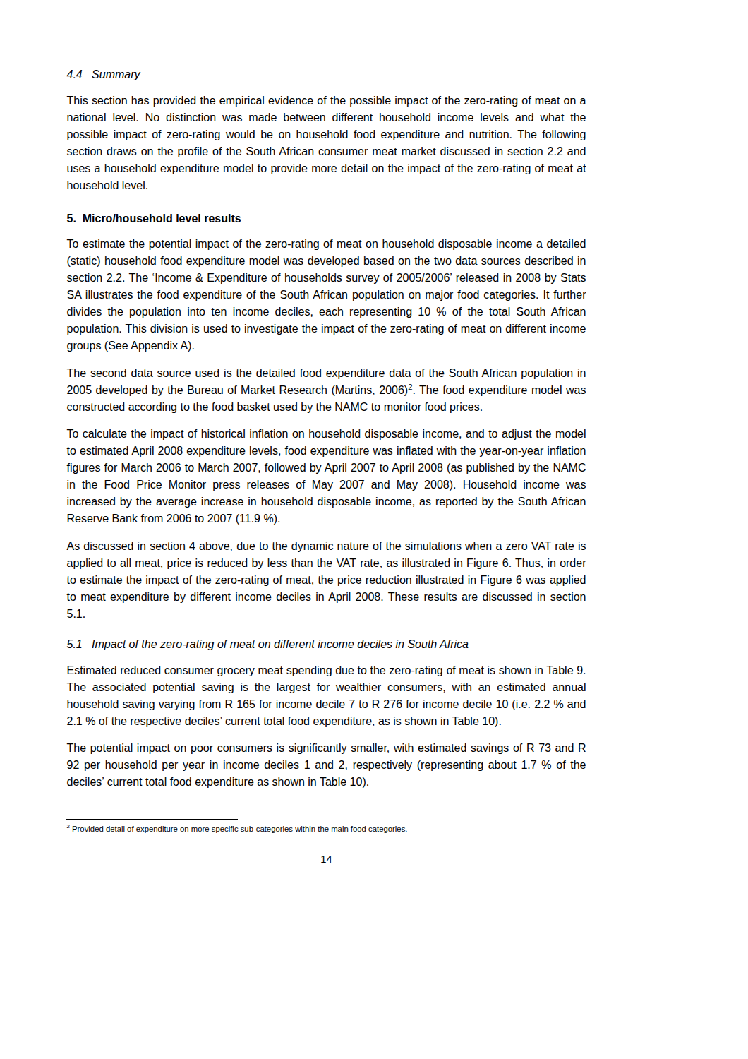4.4 Summary
This section has provided the empirical evidence of the possible impact of the zero-rating of meat on a national level. No distinction was made between different household income levels and what the possible impact of zero-rating would be on household food expenditure and nutrition. The following section draws on the profile of the South African consumer meat market discussed in section 2.2 and uses a household expenditure model to provide more detail on the impact of the zero-rating of meat at household level.
5. Micro/household level results
To estimate the potential impact of the zero-rating of meat on household disposable income a detailed (static) household food expenditure model was developed based on the two data sources described in section 2.2. The ‘Income & Expenditure of households survey of 2005/2006’ released in 2008 by Stats SA illustrates the food expenditure of the South African population on major food categories. It further divides the population into ten income deciles, each representing 10 % of the total South African population. This division is used to investigate the impact of the zero-rating of meat on different income groups (See Appendix A).
The second data source used is the detailed food expenditure data of the South African population in 2005 developed by the Bureau of Market Research (Martins, 2006)2. The food expenditure model was constructed according to the food basket used by the NAMC to monitor food prices.
To calculate the impact of historical inflation on household disposable income, and to adjust the model to estimated April 2008 expenditure levels, food expenditure was inflated with the year-on-year inflation figures for March 2006 to March 2007, followed by April 2007 to April 2008 (as published by the NAMC in the Food Price Monitor press releases of May 2007 and May 2008). Household income was increased by the average increase in household disposable income, as reported by the South African Reserve Bank from 2006 to 2007 (11.9 %).
As discussed in section 4 above, due to the dynamic nature of the simulations when a zero VAT rate is applied to all meat, price is reduced by less than the VAT rate, as illustrated in Figure 6. Thus, in order to estimate the impact of the zero-rating of meat, the price reduction illustrated in Figure 6 was applied to meat expenditure by different income deciles in April 2008. These results are discussed in section 5.1.
5.1 Impact of the zero-rating of meat on different income deciles in South Africa
Estimated reduced consumer grocery meat spending due to the zero-rating of meat is shown in Table 9. The associated potential saving is the largest for wealthier consumers, with an estimated annual household saving varying from R 165 for income decile 7 to R 276 for income decile 10 (i.e. 2.2 % and 2.1 % of the respective deciles’ current total food expenditure, as is shown in Table 10).
The potential impact on poor consumers is significantly smaller, with estimated savings of R 73 and R 92 per household per year in income deciles 1 and 2, respectively (representing about 1.7 % of the deciles’ current total food expenditure as shown in Table 10).
2 Provided detail of expenditure on more specific sub-categories within the main food categories.
14